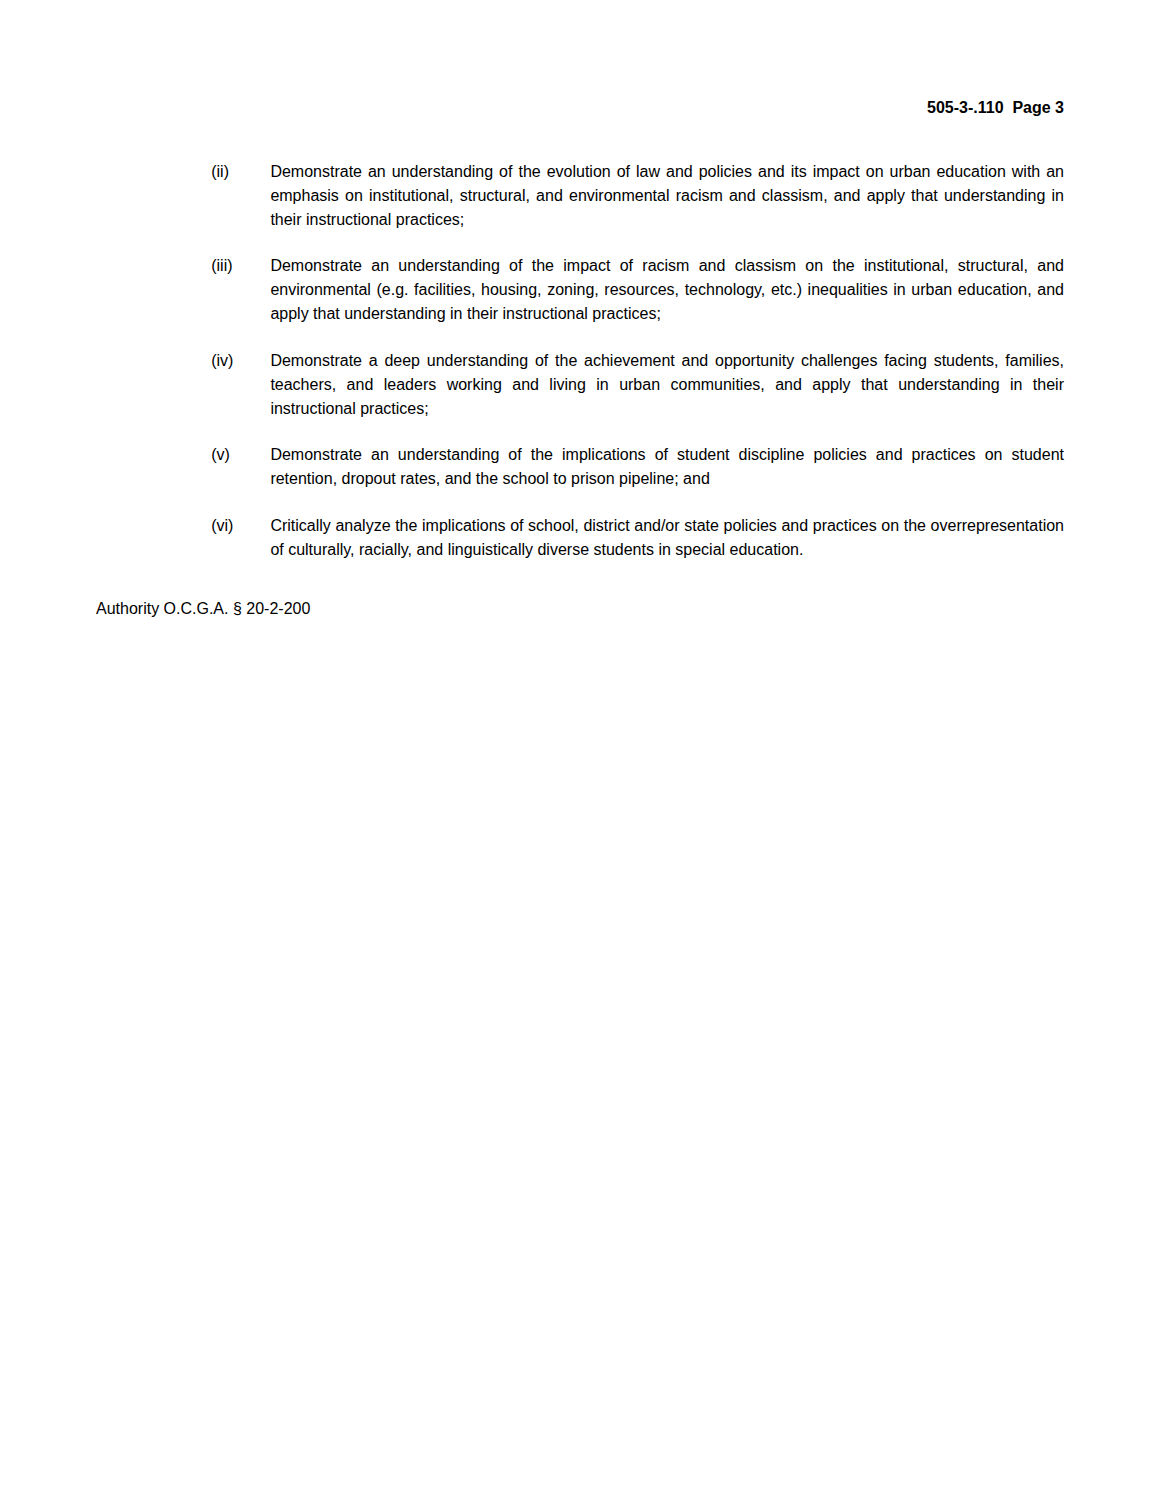505-3-.110 Page 3
(ii)
Demonstrate an understanding of the evolution of law and policies and its impact on urban education with an emphasis on institutional, structural, and environmental racism and classism, and apply that understanding in their instructional practices;
(iii)
Demonstrate an understanding of the impact of racism and classism on the institutional, structural, and environmental (e.g. facilities, housing, zoning, resources, technology, etc.) inequalities in urban education, and apply that understanding in their instructional practices;
(iv)
Demonstrate a deep understanding of the achievement and opportunity challenges facing students, families, teachers, and leaders working and living in urban communities, and apply that understanding in their instructional practices;
(v)
Demonstrate an understanding of the implications of student discipline policies and practices on student retention, dropout rates, and the school to prison pipeline; and
(vi)
Critically analyze the implications of school, district and/or state policies and practices on the overrepresentation of culturally, racially, and linguistically diverse students in special education.
Authority O.C.G.A. § 20-2-200